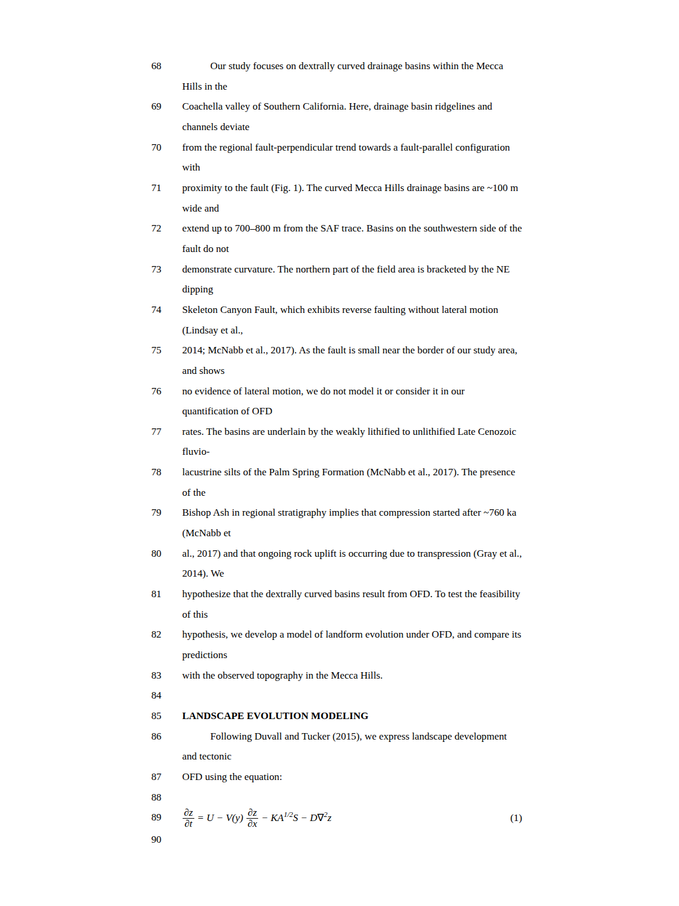| 68 | Our study focuses on dextrally curved drainage basins within the Mecca Hills in the |
| 69 | Coachella valley of Southern California. Here, drainage basin ridgelines and channels deviate |
| 70 | from the regional fault-perpendicular trend towards a fault-parallel configuration with |
| 71 | proximity to the fault (Fig. 1). The curved Mecca Hills drainage basins are ~100 m wide and |
| 72 | extend up to 700–800 m from the SAF trace. Basins on the southwestern side of the fault do not |
| 73 | demonstrate curvature. The northern part of the field area is bracketed by the NE dipping |
| 74 | Skeleton Canyon Fault, which exhibits reverse faulting without lateral motion (Lindsay et al., |
| 75 | 2014; McNabb et al., 2017). As the fault is small near the border of our study area, and shows |
| 76 | no evidence of lateral motion, we do not model it or consider it in our quantification of OFD |
| 77 | rates. The basins are underlain by the weakly lithified to unlithified Late Cenozoic fluvio- |
| 78 | lacustrine silts of the Palm Spring Formation (McNabb et al., 2017). The presence of the |
| 79 | Bishop Ash in regional stratigraphy implies that compression started after ~760 ka (McNabb et |
| 80 | al., 2017) and that ongoing rock uplift is occurring due to transpression (Gray et al., 2014). We |
| 81 | hypothesize that the dextrally curved basins result from OFD. To test the feasibility of this |
| 82 | hypothesis, we develop a model of landform evolution under OFD, and compare its predictions |
| 83 | with the observed topography in the Mecca Hills. |
| 84 | |
| 85 | LANDSCAPE EVOLUTION MODELING |
| 86 | Following Duvall and Tucker (2015), we express landscape development and tectonic |
| 87 | OFD using the equation: |
| 88 | |
| 89 | ∂z ∂t = U − V(y) ∂z ∂x − KA 1/2 S − D ∇ 2 z (1) |
| 90 | |